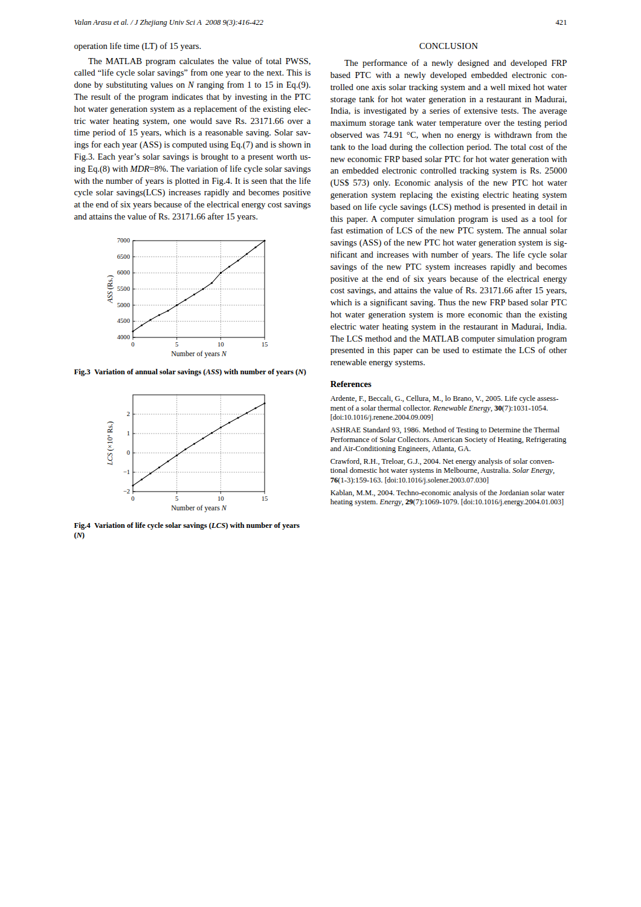Valan Arasu et al. / J Zhejiang Univ Sci A 2008 9(3):416-422 421
operation life time (LT) of 15 years.
The MATLAB program calculates the value of total PWSS, called “life cycle solar savings” from one year to the next. This is done by substituting values on N ranging from 1 to 15 in Eq.(9). The result of the program indicates that by investing in the PTC hot water generation system as a replacement of the existing electric water heating system, one would save Rs. 23171.66 over a time period of 15 years, which is a reasonable saving. Solar savings for each year (ASS) is computed using Eq.(7) and is shown in Fig.3. Each year’s solar savings is brought to a present worth using Eq.(8) with MDR=8%. The variation of life cycle solar savings with the number of years is plotted in Fig.4. It is seen that the life cycle solar savings(LCS) increases rapidly and becomes positive at the end of six years because of the electrical energy cost savings and attains the value of Rs. 23171.66 after 15 years.
4000 4500 5000 5500 6000 6500 7000 0 5 10 15 Number of years N ASS (Rs.)
Fig.3 Variation of annual solar savings (ASS) with number of years (N)
2 1 0 −1 −2 0 5 10 15 Number of years N LCS (×104 Rs.)
Fig.4 Variation of life cycle solar savings (LCS) with number of years (N)
CONCLUSION
The performance of a newly designed and developed FRP based PTC with a newly developed embedded electronic controlled one axis solar tracking system and a well mixed hot water storage tank for hot water generation in a restaurant in Madurai, India, is investigated by a series of extensive tests. The average maximum storage tank water temperature over the testing period observed was 74.91 °C, when no energy is withdrawn from the tank to the load during the collection period. The total cost of the new economic FRP based solar PTC for hot water generation with an embedded electronic controlled tracking system is Rs. 25000 (US$ 573) only. Economic analysis of the new PTC hot water generation system replacing the existing electric heating system based on life cycle savings (LCS) method is presented in detail in this paper. A computer simulation program is used as a tool for fast estimation of LCS of the new PTC system. The annual solar savings (ASS) of the new PTC hot water generation system is significant and increases with number of years. The life cycle solar savings of the new PTC system increases rapidly and becomes positive at the end of six years because of the electrical energy cost savings, and attains the value of Rs. 23171.66 after 15 years, which is a significant saving. Thus the new FRP based solar PTC hot water generation system is more economic than the existing electric water heating system in the restaurant in Madurai, India. The LCS method and the MATLAB computer simulation program presented in this paper can be used to estimate the LCS of other renewable energy systems.
References
Ardente, F., Beccali, G., Cellura, M., lo Brano, V., 2005. Life cycle assessment of a solar thermal collector. Renewable Energy, 30(7):1031-1054. [doi:10.1016/j.renene.2004.09.009]
ASHRAE Standard 93, 1986. Method of Testing to Determine the Thermal Performance of Solar Collectors. American Society of Heating, Refrigerating and Air-Conditioning Engineers, Atlanta, GA.
Crawford, R.H., Treloar, G.J., 2004. Net energy analysis of solar conventional domestic hot water systems in Melbourne, Australia. Solar Energy, 76(1-3):159-163. [doi:10.1016/j.solener.2003.07.030]
Kablan, M.M., 2004. Techno-economic analysis of the Jordanian solar water heating system. Energy, 29(7):1069-1079. [doi:10.1016/j.energy.2004.01.003]